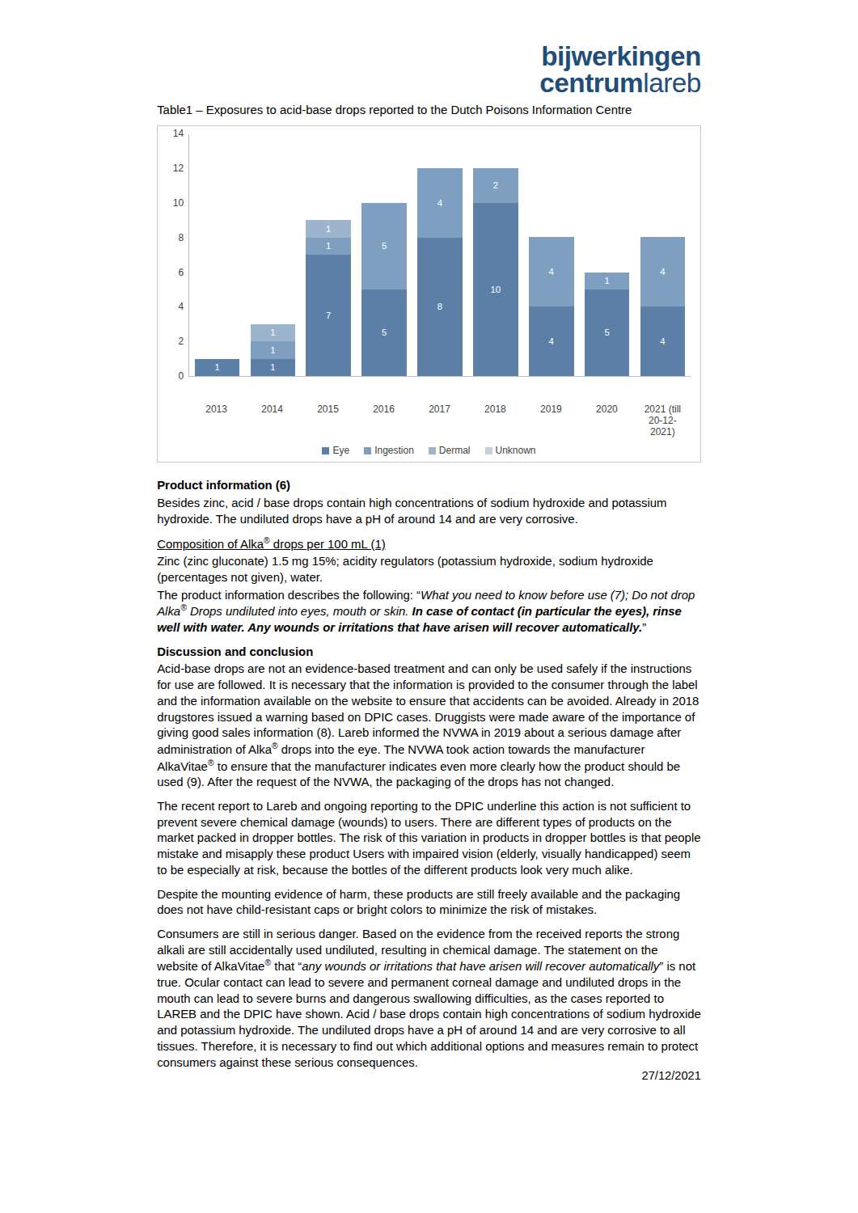bijwerkingen
centrumlareb
Table1 – Exposures to acid-base drops reported to the Dutch Poisons Information Centre
14
12
10
8
6
4
2
0
1
1
1
1
1
1
7
5
5
4
8
2
10
4
4
1
5
4
4
2013
2014
2015
2016
2017
2018
2019
2020
2021 (till 20-12-2021)
Eye
Ingestion
Dermal
Unknown
Product information (6)
Besides zinc, acid / base drops contain high concentrations of sodium hydroxide and potassium hydroxide. The undiluted drops have a pH of around 14 and are very corrosive.
Composition of Alka® drops per 100 mL (1)
Zinc (zinc gluconate) 1.5 mg 15%; acidity regulators (potassium hydroxide, sodium hydroxide (percentages not given), water.
The product information describes the following: “What you need to know before use (7); Do not drop Alka® Drops undiluted into eyes, mouth or skin. In case of contact (in particular the eyes), rinse well with water. Any wounds or irritations that have arisen will recover automatically.”
Discussion and conclusion
Acid-base drops are not an evidence-based treatment and can only be used safely if the instructions for use are followed. It is necessary that the information is provided to the consumer through the label and the information available on the website to ensure that accidents can be avoided. Already in 2018 drugstores issued a warning based on DPIC cases. Druggists were made aware of the importance of giving good sales information (8). Lareb informed the NVWA in 2019 about a serious damage after administration of Alka® drops into the eye. The NVWA took action towards the manufacturer AlkaVitae® to ensure that the manufacturer indicates even more clearly how the product should be used (9). After the request of the NVWA, the packaging of the drops has not changed.
The recent report to Lareb and ongoing reporting to the DPIC underline this action is not sufficient to prevent severe chemical damage (wounds) to users. There are different types of products on the market packed in dropper bottles. The risk of this variation in products in dropper bottles is that people mistake and misapply these product Users with impaired vision (elderly, visually handicapped) seem to be especially at risk, because the bottles of the different products look very much alike.
Despite the mounting evidence of harm, these products are still freely available and the packaging does not have child-resistant caps or bright colors to minimize the risk of mistakes.
Consumers are still in serious danger. Based on the evidence from the received reports the strong alkali are still accidentally used undiluted, resulting in chemical damage. The statement on the website of AlkaVitae® that “any wounds or irritations that have arisen will recover automatically” is not true. Ocular contact can lead to severe and permanent corneal damage and undiluted drops in the mouth can lead to severe burns and dangerous swallowing difficulties, as the cases reported to LAREB and the DPIC have shown. Acid / base drops contain high concentrations of sodium hydroxide and potassium hydroxide. The undiluted drops have a pH of around 14 and are very corrosive to all tissues. Therefore, it is necessary to find out which additional options and measures remain to protect consumers against these serious consequences.
27/12/2021